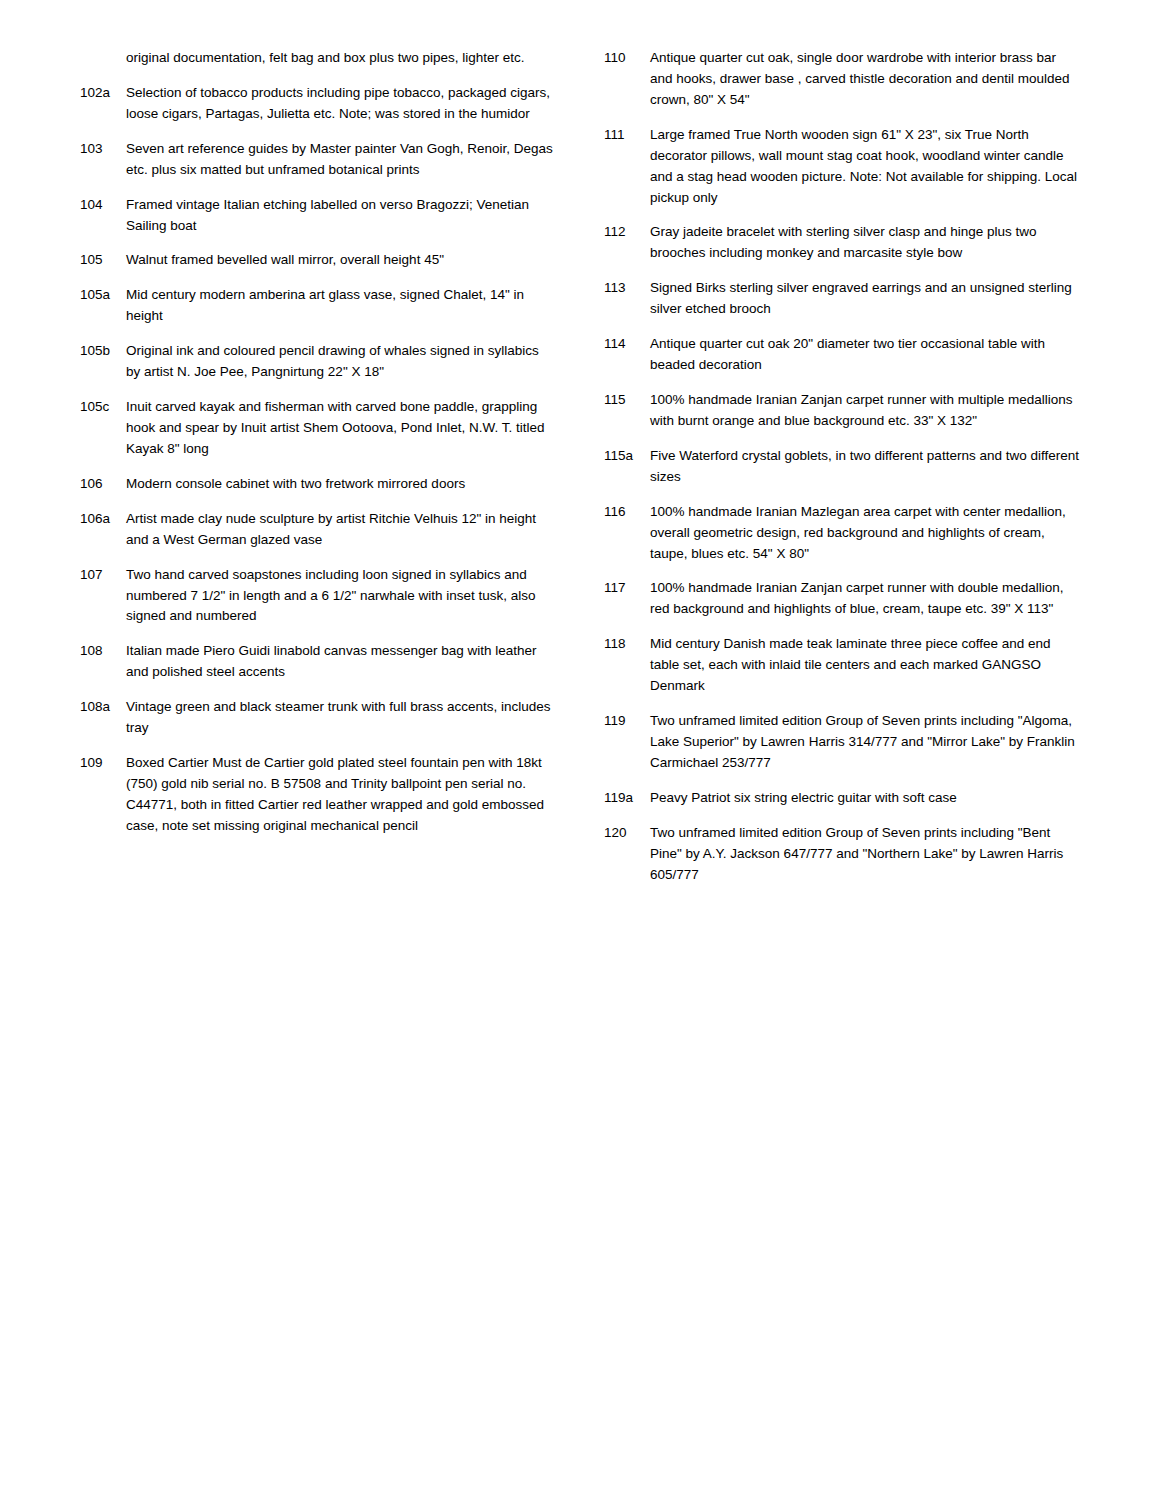original documentation, felt bag and box plus two pipes, lighter etc.
102a
Selection of tobacco products including pipe tobacco, packaged cigars, loose cigars, Partagas, Julietta etc. Note; was stored in the humidor
103
Seven art reference guides by Master painter Van Gogh, Renoir, Degas etc. plus six matted but unframed botanical prints
104
Framed vintage Italian etching labelled on verso Bragozzi; Venetian Sailing boat
105
Walnut framed bevelled wall mirror, overall height 45"
105a
Mid century modern amberina art glass vase, signed Chalet, 14" in height
105b
Original ink and coloured pencil drawing of whales signed in syllabics by artist N. Joe Pee, Pangnirtung 22" X 18"
105c
Inuit carved kayak and fisherman with carved bone paddle, grappling hook and spear by Inuit artist Shem Ootoova, Pond Inlet, N.W. T. titled Kayak 8" long
106
Modern console cabinet with two fretwork mirrored doors
106a
Artist made clay nude sculpture by artist Ritchie Velhuis 12" in height and a West German glazed vase
107
Two hand carved soapstones including loon signed in syllabics and numbered 7 1/2" in length and a 6 1/2" narwhale with inset tusk, also signed and numbered
108
Italian made Piero Guidi linabold canvas messenger bag with leather and polished steel accents
108a
Vintage green and black steamer trunk with full brass accents, includes tray
109
Boxed Cartier Must de Cartier gold plated steel fountain pen with 18kt (750) gold nib serial no. B 57508 and Trinity ballpoint pen serial no. C44771, both in fitted Cartier red leather wrapped and gold embossed case, note set missing original mechanical pencil
110
Antique quarter cut oak, single door wardrobe with interior brass bar and hooks, drawer base , carved thistle decoration and dentil moulded crown, 80" X 54"
111
Large framed True North wooden sign 61" X 23", six True North decorator pillows, wall mount stag coat hook, woodland winter candle and a stag head wooden picture. Note: Not available for shipping. Local pickup only
112
Gray jadeite bracelet with sterling silver clasp and hinge plus two brooches including monkey and marcasite style bow
113
Signed Birks sterling silver engraved earrings and an unsigned sterling silver etched brooch
114
Antique quarter cut oak 20" diameter two tier occasional table with beaded decoration
115
100% handmade Iranian Zanjan carpet runner with multiple medallions with burnt orange and blue background etc. 33" X 132"
115a
Five Waterford crystal goblets, in two different patterns and two different sizes
116
100% handmade Iranian Mazlegan area carpet with center medallion, overall geometric design, red background and highlights of cream, taupe, blues etc. 54" X 80"
117
100% handmade Iranian Zanjan carpet runner with double medallion, red background and highlights of blue, cream, taupe etc. 39" X 113"
118
Mid century Danish made teak laminate three piece coffee and end table set, each with inlaid tile centers and each marked GANGSO Denmark
119
Two unframed limited edition Group of Seven prints including "Algoma, Lake Superior" by Lawren Harris 314/777 and "Mirror Lake" by Franklin Carmichael 253/777
119a
Peavy Patriot six string electric guitar with soft case
120
Two unframed limited edition Group of Seven prints including "Bent Pine" by A.Y. Jackson 647/777 and "Northern Lake" by Lawren Harris 605/777